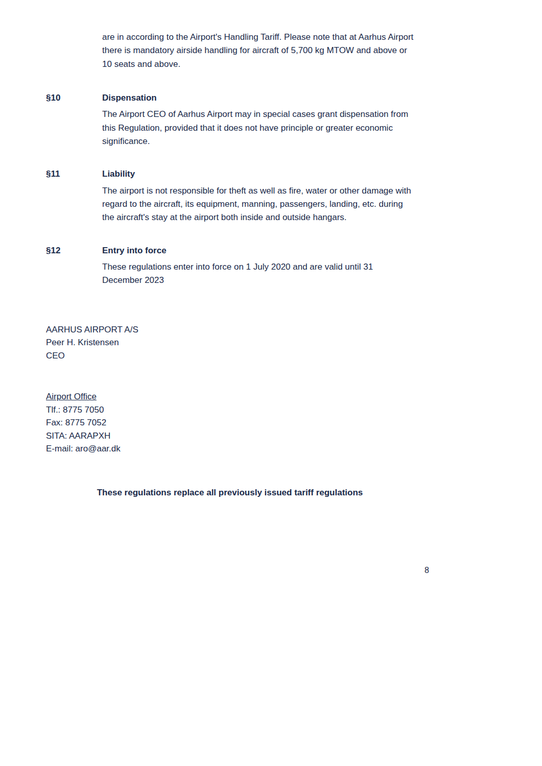are in according to the Airport's Handling Tariff. Please note that at Aarhus Airport there is mandatory airside handling for aircraft of 5,700 kg MTOW and above or 10 seats and above.
§10 Dispensation
The Airport CEO of Aarhus Airport may in special cases grant dispensation from this Regulation, provided that it does not have principle or greater economic significance.
§11 Liability
The airport is not responsible for theft as well as fire, water or other damage with regard to the aircraft, its equipment, manning, passengers, landing, etc. during the aircraft's stay at the airport both inside and outside hangars.
§12 Entry into force
These regulations enter into force on 1 July 2020 and are valid until 31 December 2023
AARHUS AIRPORT A/S
Peer H. Kristensen
CEO
Airport Office
Tlf.: 8775 7050
Fax: 8775 7052
SITA: AARAPXH
E-mail: aro@aar.dk
These regulations replace all previously issued tariff regulations
8